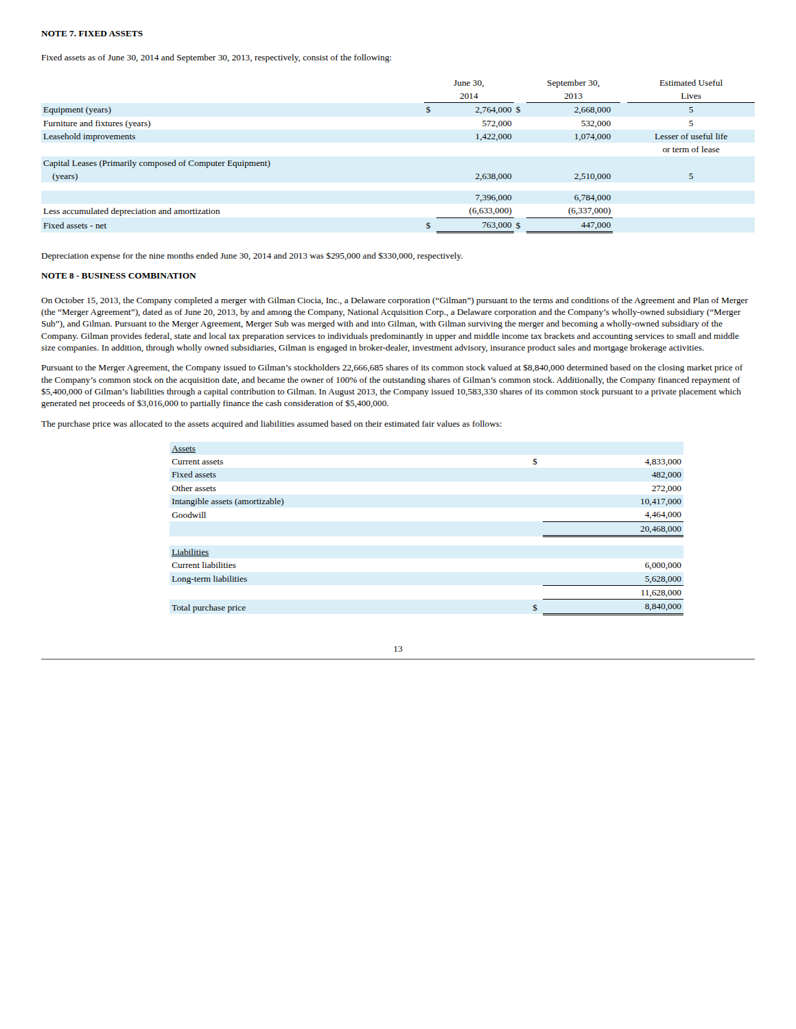NOTE 7. FIXED ASSETS
Fixed assets as of June 30, 2014 and September 30, 2013, respectively, consist of the following:
| | June 30, | | September 30, | | Estimated Useful |
| | 2014 | | 2013 | | Lives |
| Equipment (years) | $ | 2,764,000 | $ | 2,668,000 | | | 5 |
| Furniture and fixtures (years) | | 572,000 | | 532,000 | | | 5 |
| Leasehold improvements | | 1,422,000 | | 1,074,000 | | | Lesser of useful life |
| | | | | | | | or term of lease |
| Capital Leases (Primarily composed of Computer Equipment) | | | | | | | |
| (years) | | 2,638,000 | | 2,510,000 | | | 5 |
| | | 7,396,000 | | 6,784,000 | | | |
| Less accumulated depreciation and amortization | | (6,633,000) | | (6,337,000) | | | |
| Fixed assets - net | $ | 763,000 | $ | 447,000 | | | |
Depreciation expense for the nine months ended June 30, 2014 and 2013 was $295,000 and $330,000, respectively.
NOTE 8 - BUSINESS COMBINATION
On October 15, 2013, the Company completed a merger with Gilman Ciocia, Inc., a Delaware corporation (“Gilman”) pursuant to the terms and conditions of the Agreement and Plan of Merger (the “Merger Agreement”), dated as of June 20, 2013, by and among the Company, National Acquisition Corp., a Delaware corporation and the Company’s wholly-owned subsidiary (“Merger Sub”), and Gilman. Pursuant to the Merger Agreement, Merger Sub was merged with and into Gilman, with Gilman surviving the merger and becoming a wholly-owned subsidiary of the Company. Gilman provides federal, state and local tax preparation services to individuals predominantly in upper and middle income tax brackets and accounting services to small and middle size companies. In addition, through wholly owned subsidiaries, Gilman is engaged in broker-dealer, investment advisory, insurance product sales and mortgage brokerage activities.
Pursuant to the Merger Agreement, the Company issued to Gilman’s stockholders 22,666,685 shares of its common stock valued at $8,840,000 determined based on the closing market price of the Company’s common stock on the acquisition date, and became the owner of 100% of the outstanding shares of Gilman’s common stock. Additionally, the Company financed repayment of $5,400,000 of Gilman’s liabilities through a capital contribution to Gilman. In August 2013, the Company issued 10,583,330 shares of its common stock pursuant to a private placement which generated net proceeds of $3,016,000 to partially finance the cash consideration of $5,400,000.
The purchase price was allocated to the assets acquired and liabilities assumed based on their estimated fair values as follows:
| Assets | | |
| Current assets | $ | 4,833,000 |
| Fixed assets | | 482,000 |
| Other assets | | 272,000 |
| Intangible assets (amortizable) | | 10,417,000 |
| Goodwill | | 4,464,000 |
| | | 20,468,000 |
| Liabilities | | |
| Current liabilities | | 6,000,000 |
| Long-term liabilities | | 5,628,000 |
| | | 11,628,000 |
| Total purchase price | $ | 8,840,000 |
13